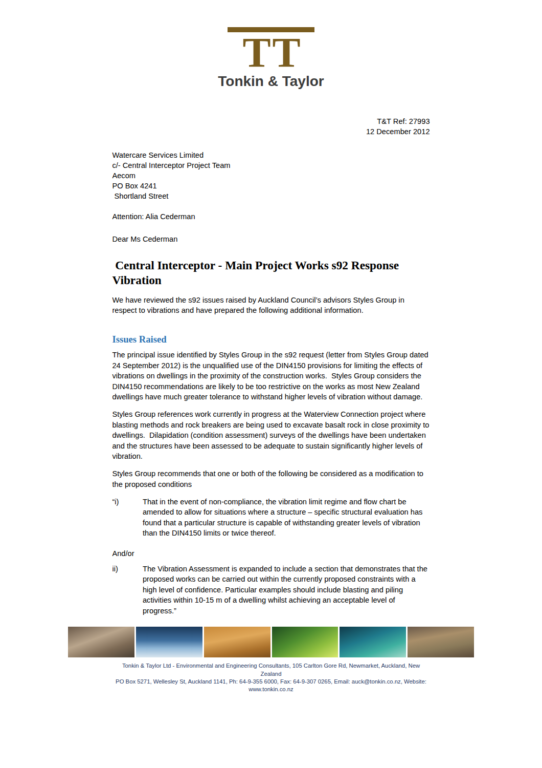T T
Tonkin & Taylor
T&T Ref: 27993
12 December 2012
Watercare Services Limited
c/- Central Interceptor Project Team
Aecom
PO Box 4241
Shortland Street
Attention: Alia Cederman
Dear Ms Cederman
Central Interceptor - Main Project Works s92 Response Vibration
We have reviewed the s92 issues raised by Auckland Council’s advisors Styles Group in respect to vibrations and have prepared the following additional information.
Issues Raised
The principal issue identified by Styles Group in the s92 request (letter from Styles Group dated 24 September 2012) is the unqualified use of the DIN4150 provisions for limiting the effects of vibrations on dwellings in the proximity of the construction works. Styles Group considers the DIN4150 recommendations are likely to be too restrictive on the works as most New Zealand dwellings have much greater tolerance to withstand higher levels of vibration without damage.
Styles Group references work currently in progress at the Waterview Connection project where blasting methods and rock breakers are being used to excavate basalt rock in close proximity to dwellings. Dilapidation (condition assessment) surveys of the dwellings have been undertaken and the structures have been assessed to be adequate to sustain significantly higher levels of vibration.
Styles Group recommends that one or both of the following be considered as a modification to the proposed conditions
“i)
That in the event of non-compliance, the vibration limit regime and flow chart be amended to allow for situations where a structure – specific structural evaluation has found that a particular structure is capable of withstanding greater levels of vibration than the DIN4150 limits or twice thereof.
And/or
ii)
The Vibration Assessment is expanded to include a section that demonstrates that the proposed works can be carried out within the currently proposed constraints with a high level of confidence. Particular examples should include blasting and piling activities within 10-15 m of a dwelling whilst achieving an acceptable level of progress.”
Tonkin & Taylor Ltd - Environmental and Engineering Consultants, 105 Carlton Gore Rd, Newmarket, Auckland, New Zealand
PO Box 5271, Wellesley St, Auckland 1141, Ph: 64-9-355 6000, Fax: 64-9-307 0265, Email: auck@tonkin.co.nz, Website: www.tonkin.co.nz